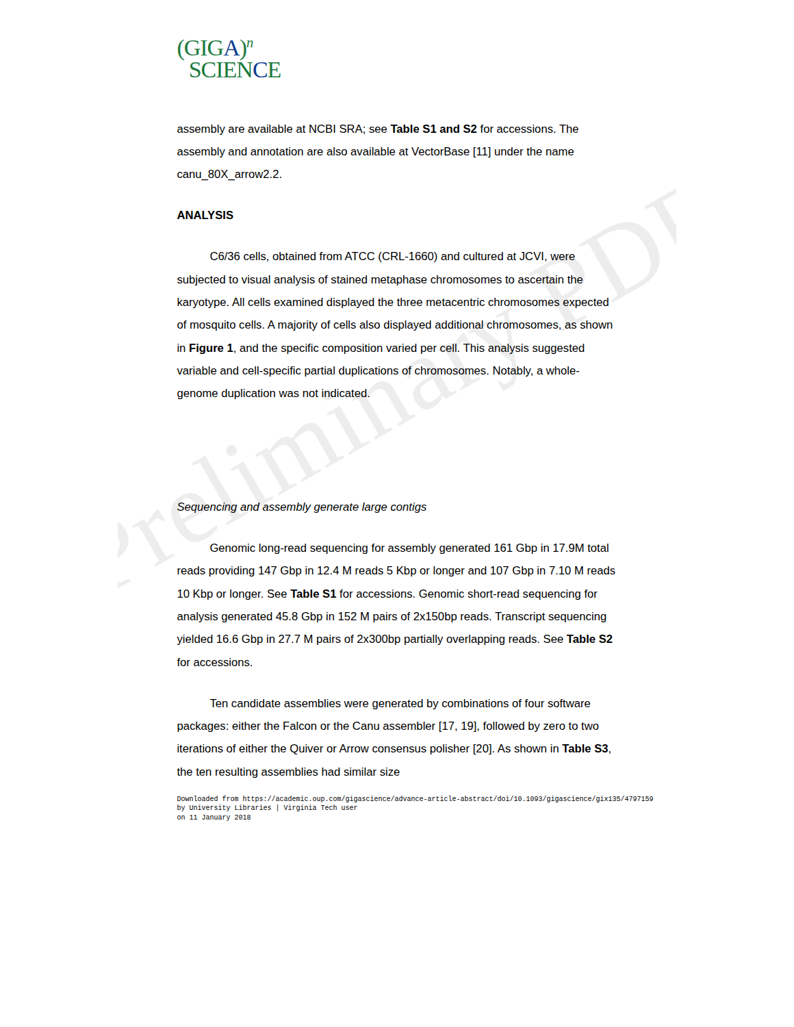Preliminary PDF
(GIG A) n SCIEN CE
assembly are available at NCBI SRA; see Table S1 and S2 for accessions. The assembly and annotation are also available at VectorBase [11] under the name canu_80X_arrow2.2.
ANALYSIS
C6/36 cells, obtained from ATCC (CRL-1660) and cultured at JCVI, were subjected to visual analysis of stained metaphase chromosomes to ascertain the karyotype. All cells examined displayed the three metacentric chromosomes expected of mosquito cells. A majority of cells also displayed additional chromosomes, as shown in Figure 1, and the specific composition varied per cell. This analysis suggested variable and cell-specific partial duplications of chromosomes. Notably, a whole-genome duplication was not indicated.
Sequencing and assembly generate large contigs
Genomic long-read sequencing for assembly generated 161 Gbp in 17.9M total reads providing 147 Gbp in 12.4 M reads 5 Kbp or longer and 107 Gbp in 7.10 M reads 10 Kbp or longer. See Table S1 for accessions. Genomic short-read sequencing for analysis generated 45.8 Gbp in 152 M pairs of 2x150bp reads. Transcript sequencing yielded 16.6 Gbp in 27.7 M pairs of 2x300bp partially overlapping reads. See Table S2 for accessions.
Ten candidate assemblies were generated by combinations of four software packages: either the Falcon or the Canu assembler [17, 19], followed by zero to two iterations of either the Quiver or Arrow consensus polisher [20]. As shown in Table S3, the ten resulting assemblies had similar size
Downloaded from https://academic.oup.com/gigascience/advance-article-abstract/doi/10.1093/gigascience/gix135/4797159
by University Libraries | Virginia Tech user
on 11 January 2018